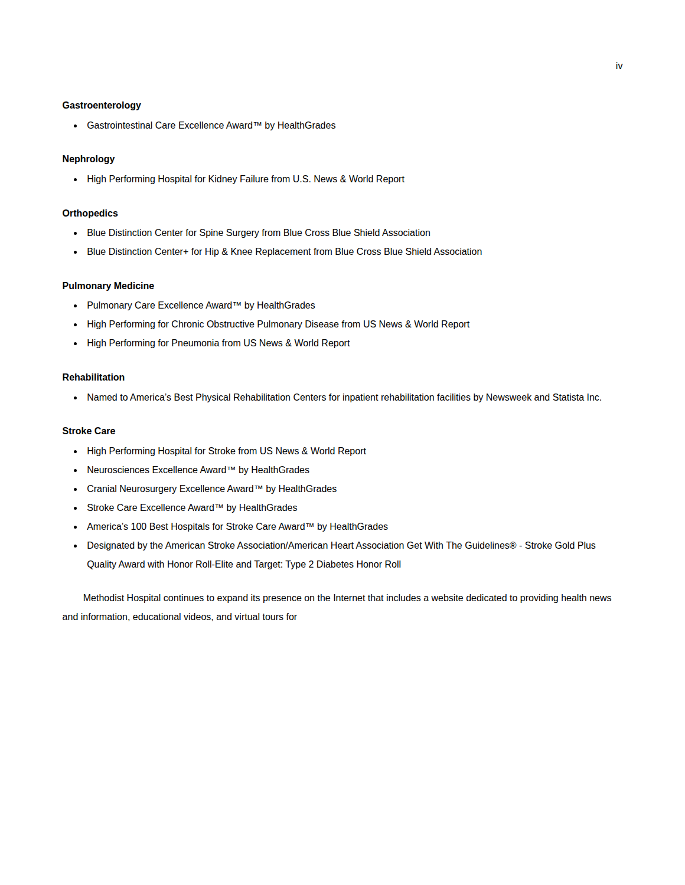iv
Gastroenterology
Gastrointestinal Care Excellence Award™ by HealthGrades
Nephrology
High Performing Hospital for Kidney Failure from U.S. News & World Report
Orthopedics
Blue Distinction Center for Spine Surgery from Blue Cross Blue Shield Association
Blue Distinction Center+ for Hip & Knee Replacement from Blue Cross Blue Shield Association
Pulmonary Medicine
Pulmonary Care Excellence Award™ by HealthGrades
High Performing for Chronic Obstructive Pulmonary Disease from US News & World Report
High Performing for Pneumonia from US News & World Report
Rehabilitation
Named to America’s Best Physical Rehabilitation Centers for inpatient rehabilitation facilities by Newsweek and Statista Inc.
Stroke Care
High Performing Hospital for Stroke from US News & World Report
Neurosciences Excellence Award™ by HealthGrades
Cranial Neurosurgery Excellence Award™ by HealthGrades
Stroke Care Excellence Award™ by HealthGrades
America’s 100 Best Hospitals for Stroke Care Award™ by HealthGrades
Designated by the American Stroke Association/American Heart Association Get With The Guidelines® - Stroke Gold Plus Quality Award with Honor Roll-Elite and Target: Type 2 Diabetes Honor Roll
Methodist Hospital continues to expand its presence on the Internet that includes a website dedicated to providing health news and information, educational videos, and virtual tours for